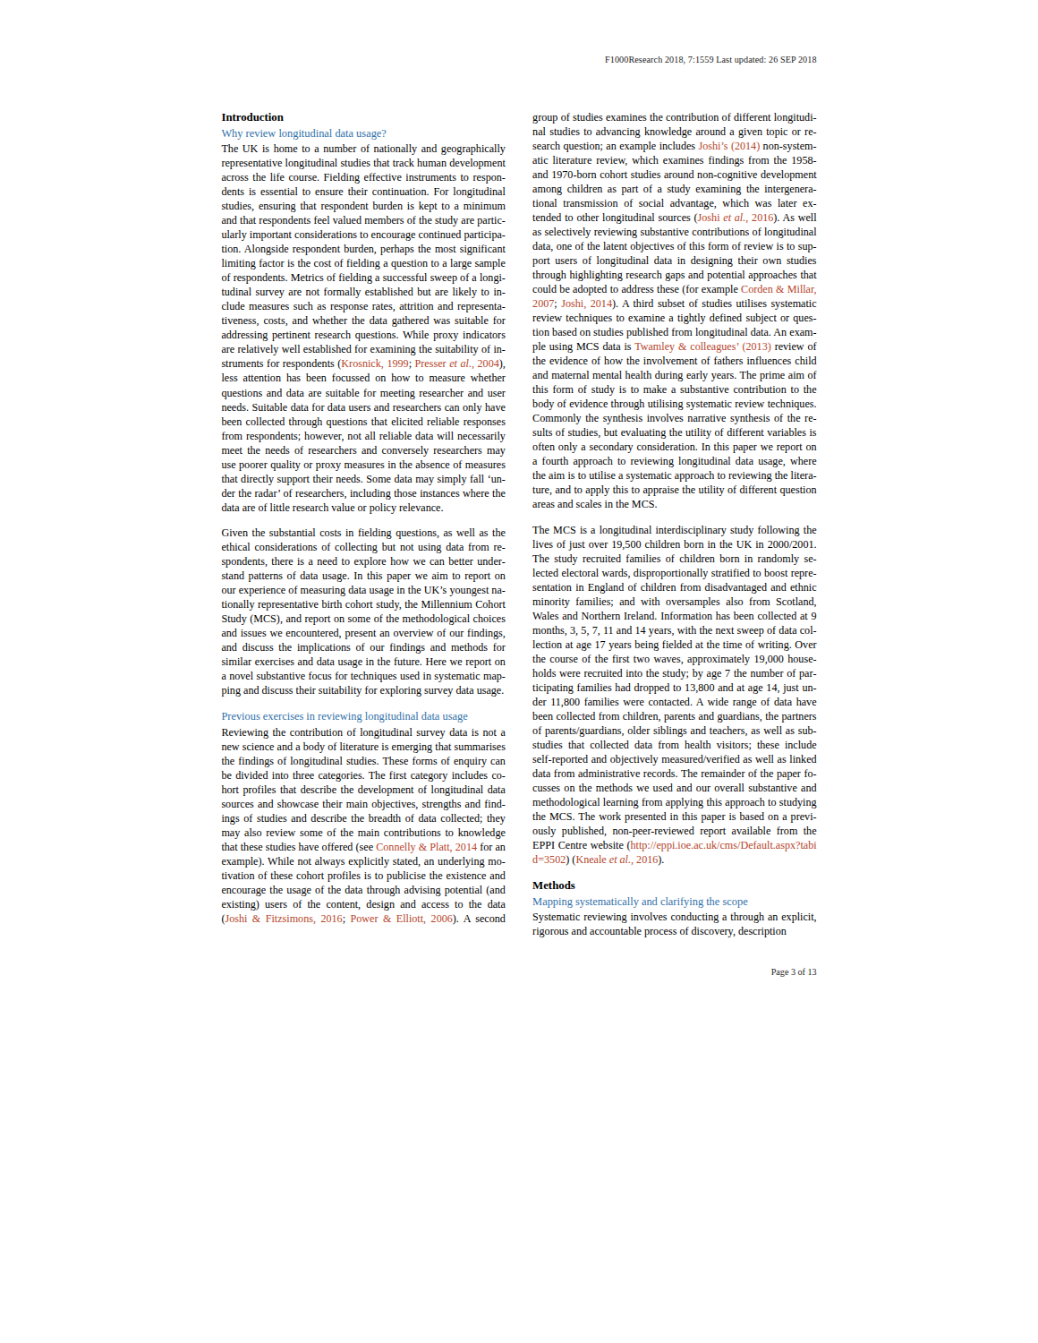F1000Research 2018, 7:1559 Last updated: 26 SEP 2018
Introduction
Why review longitudinal data usage?
The UK is home to a number of nationally and geographically representative longitudinal studies that track human development across the life course. Fielding effective instruments to respondents is essential to ensure their continuation. For longitudinal studies, ensuring that respondent burden is kept to a minimum and that respondents feel valued members of the study are particularly important considerations to encourage continued participation. Alongside respondent burden, perhaps the most significant limiting factor is the cost of fielding a question to a large sample of respondents. Metrics of fielding a successful sweep of a longitudinal survey are not formally established but are likely to include measures such as response rates, attrition and representativeness, costs, and whether the data gathered was suitable for addressing pertinent research questions. While proxy indicators are relatively well established for examining the suitability of instruments for respondents (Krosnick, 1999; Presser et al., 2004), less attention has been focussed on how to measure whether questions and data are suitable for meeting researcher and user needs. Suitable data for data users and researchers can only have been collected through questions that elicited reliable responses from respondents; however, not all reliable data will necessarily meet the needs of researchers and conversely researchers may use poorer quality or proxy measures in the absence of measures that directly support their needs. Some data may simply fall ‘under the radar’ of researchers, including those instances where the data are of little research value or policy relevance.
Given the substantial costs in fielding questions, as well as the ethical considerations of collecting but not using data from respondents, there is a need to explore how we can better understand patterns of data usage. In this paper we aim to report on our experience of measuring data usage in the UK’s youngest nationally representative birth cohort study, the Millennium Cohort Study (MCS), and report on some of the methodological choices and issues we encountered, present an overview of our findings, and discuss the implications of our findings and methods for similar exercises and data usage in the future. Here we report on a novel substantive focus for techniques used in systematic mapping and discuss their suitability for exploring survey data usage.
Previous exercises in reviewing longitudinal data usage
Reviewing the contribution of longitudinal survey data is not a new science and a body of literature is emerging that summarises the findings of longitudinal studies. These forms of enquiry can be divided into three categories. The first category includes cohort profiles that describe the development of longitudinal data sources and showcase their main objectives, strengths and findings of studies and describe the breadth of data collected; they may also review some of the main contributions to knowledge that these studies have offered (see Connelly & Platt, 2014 for an example). While not always explicitly stated, an underlying motivation of these cohort profiles is to publicise the existence and encourage the usage of the data through advising potential (and existing) users of the content, design and access to the data (Joshi & Fitzsimons, 2016; Power & Elliott, 2006). A second group of studies examines the contribution of different longitudinal studies to advancing knowledge around a given topic or research question; an example includes Joshi’s (2014) non-systematic literature review, which examines findings from the 1958- and 1970-born cohort studies around non-cognitive development among children as part of a study examining the intergenerational transmission of social advantage, which was later extended to other longitudinal sources (Joshi et al., 2016). As well as selectively reviewing substantive contributions of longitudinal data, one of the latent objectives of this form of review is to support users of longitudinal data in designing their own studies through highlighting research gaps and potential approaches that could be adopted to address these (for example Corden & Millar, 2007; Joshi, 2014). A third subset of studies utilises systematic review techniques to examine a tightly defined subject or question based on studies published from longitudinal data. An example using MCS data is Twamley & colleagues’ (2013) review of the evidence of how the involvement of fathers influences child and maternal mental health during early years. The prime aim of this form of study is to make a substantive contribution to the body of evidence through utilising systematic review techniques. Commonly the synthesis involves narrative synthesis of the results of studies, but evaluating the utility of different variables is often only a secondary consideration. In this paper we report on a fourth approach to reviewing longitudinal data usage, where the aim is to utilise a systematic approach to reviewing the literature, and to apply this to appraise the utility of different question areas and scales in the MCS.
The MCS is a longitudinal interdisciplinary study following the lives of just over 19,500 children born in the UK in 2000/2001. The study recruited families of children born in randomly selected electoral wards, disproportionally stratified to boost representation in England of children from disadvantaged and ethnic minority families; and with oversamples also from Scotland, Wales and Northern Ireland. Information has been collected at 9 months, 3, 5, 7, 11 and 14 years, with the next sweep of data collection at age 17 years being fielded at the time of writing. Over the course of the first two waves, approximately 19,000 households were recruited into the study; by age 7 the number of participating families had dropped to 13,800 and at age 14, just under 11,800 families were contacted. A wide range of data have been collected from children, parents and guardians, the partners of parents/guardians, older siblings and teachers, as well as sub-studies that collected data from health visitors; these include self-reported and objectively measured/verified as well as linked data from administrative records. The remainder of the paper focusses on the methods we used and our overall substantive and methodological learning from applying this approach to studying the MCS. The work presented in this paper is based on a previously published, non-peer-reviewed report available from the EPPI Centre website (http://eppi.ioe.ac.uk/cms/Default.aspx?tabid=3502) (Kneale et al., 2016).
Methods
Mapping systematically and clarifying the scope
Systematic reviewing involves conducting a through an explicit, rigorous and accountable process of discovery, description
Page 3 of 13